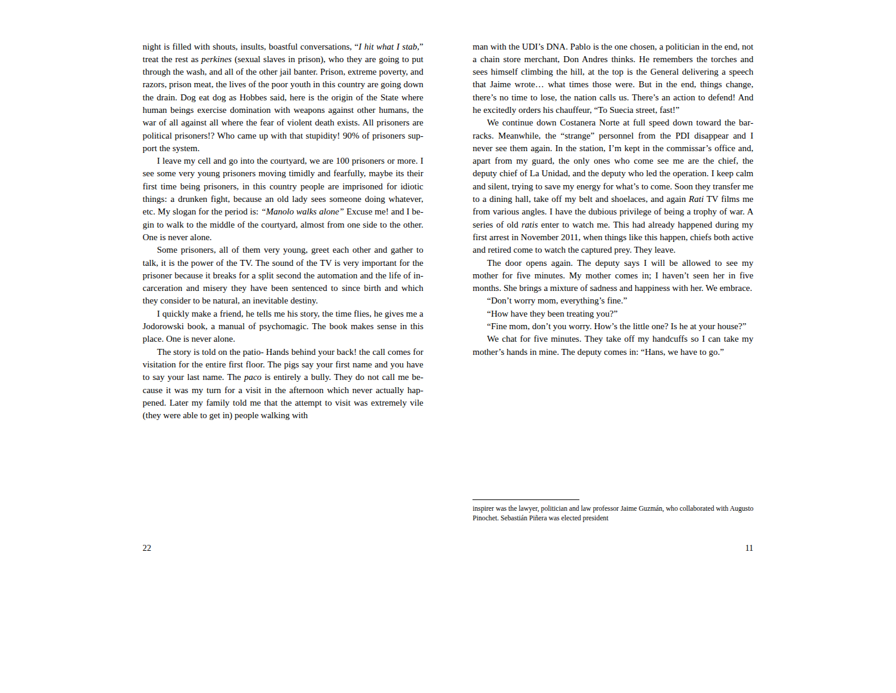night is filled with shouts, insults, boastful conversations, “I hit what I stab,” treat the rest as perkines (sexual slaves in prison), who they are going to put through the wash, and all of the other jail banter. Prison, extreme poverty, and razors, prison meat, the lives of the poor youth in this country are going down the drain. Dog eat dog as Hobbes said, here is the origin of the State where human beings exercise domination with weapons against other humans, the war of all against all where the fear of violent death exists. All prisoners are political prisoners!? Who came up with that stupidity! 90% of prisoners support the system.
I leave my cell and go into the courtyard, we are 100 prisoners or more. I see some very young prisoners moving timidly and fearfully, maybe its their first time being prisoners, in this country people are imprisoned for idiotic things: a drunken fight, because an old lady sees someone doing whatever, etc. My slogan for the period is: “Manolo walks alone” Excuse me! and I begin to walk to the middle of the courtyard, almost from one side to the other. One is never alone.
Some prisoners, all of them very young, greet each other and gather to talk, it is the power of the TV. The sound of the TV is very important for the prisoner because it breaks for a split second the automation and the life of incarceration and misery they have been sentenced to since birth and which they consider to be natural, an inevitable destiny.
I quickly make a friend, he tells me his story, the time flies, he gives me a Jodorowski book, a manual of psychomagic. The book makes sense in this place. One is never alone.
The story is told on the patio- Hands behind your back! the call comes for visitation for the entire first floor. The pigs say your first name and you have to say your last name. The paco is entirely a bully. They do not call me because it was my turn for a visit in the afternoon which never actually happened. Later my family told me that the attempt to visit was extremely vile (they were able to get in) people walking with
22
man with the UDI’s DNA. Pablo is the one chosen, a politician in the end, not a chain store merchant, Don Andres thinks. He remembers the torches and sees himself climbing the hill, at the top is the General delivering a speech that Jaime wrote… what times those were. But in the end, things change, there’s no time to lose, the nation calls us. There’s an action to defend! And he excitedly orders his chauffeur, “To Suecia street, fast!”
We continue down Costanera Norte at full speed down toward the barracks. Meanwhile, the “strange” personnel from the PDI disappear and I never see them again. In the station, I’m kept in the commissar’s office and, apart from my guard, the only ones who come see me are the chief, the deputy chief of La Unidad, and the deputy who led the operation. I keep calm and silent, trying to save my energy for what’s to come. Soon they transfer me to a dining hall, take off my belt and shoelaces, and again Rati TV films me from various angles. I have the dubious privilege of being a trophy of war. A series of old ratis enter to watch me. This had already happened during my first arrest in November 2011, when things like this happen, chiefs both active and retired come to watch the captured prey. They leave.
The door opens again. The deputy says I will be allowed to see my mother for five minutes. My mother comes in; I haven’t seen her in five months. She brings a mixture of sadness and happiness with her. We embrace.
“Don’t worry mom, everything’s fine.”
“How have they been treating you?”
“Fine mom, don’t you worry. How’s the little one? Is he at your house?”
We chat for five minutes. They take off my handcuffs so I can take my mother’s hands in mine. The deputy comes in: “Hans, we have to go.”
inspirer was the lawyer, politician and law professor Jaime Guzmán, who collaborated with Augusto Pinochet. Sebastián Piñera was elected president
11